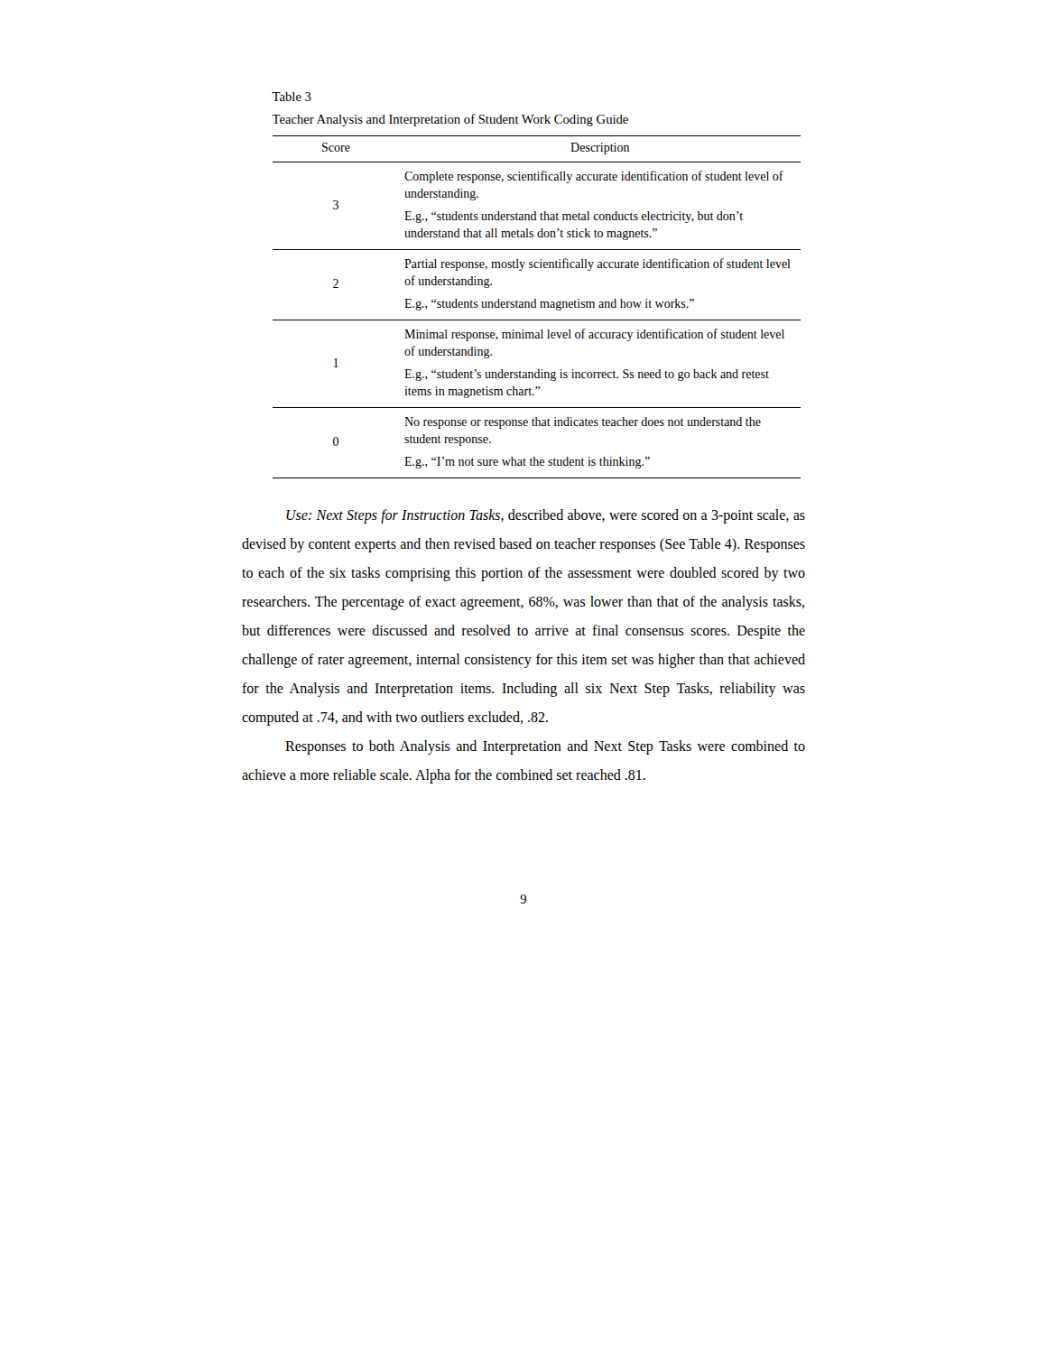Table 3
Teacher Analysis and Interpretation of Student Work Coding Guide
| Score | Description |
| --- | --- |
| 3 | Complete response, scientifically accurate identification of student level of understanding. E.g., “students understand that metal conducts electricity, but don’t understand that all metals don’t stick to magnets.” |
| 2 | Partial response, mostly scientifically accurate identification of student level of understanding. E.g., “students understand magnetism and how it works.” |
| 1 | Minimal response, minimal level of accuracy identification of student level of understanding. E.g., “student’s understanding is incorrect. Ss need to go back and retest items in magnetism chart.” |
| 0 | No response or response that indicates teacher does not understand the student response. E.g., “I’m not sure what the student is thinking.” |
Use: Next Steps for Instruction Tasks, described above, were scored on a 3-point scale, as devised by content experts and then revised based on teacher responses (See Table 4). Responses to each of the six tasks comprising this portion of the assessment were doubled scored by two researchers. The percentage of exact agreement, 68%, was lower than that of the analysis tasks, but differences were discussed and resolved to arrive at final consensus scores. Despite the challenge of rater agreement, internal consistency for this item set was higher than that achieved for the Analysis and Interpretation items. Including all six Next Step Tasks, reliability was computed at .74, and with two outliers excluded, .82.
Responses to both Analysis and Interpretation and Next Step Tasks were combined to achieve a more reliable scale. Alpha for the combined set reached .81.
9